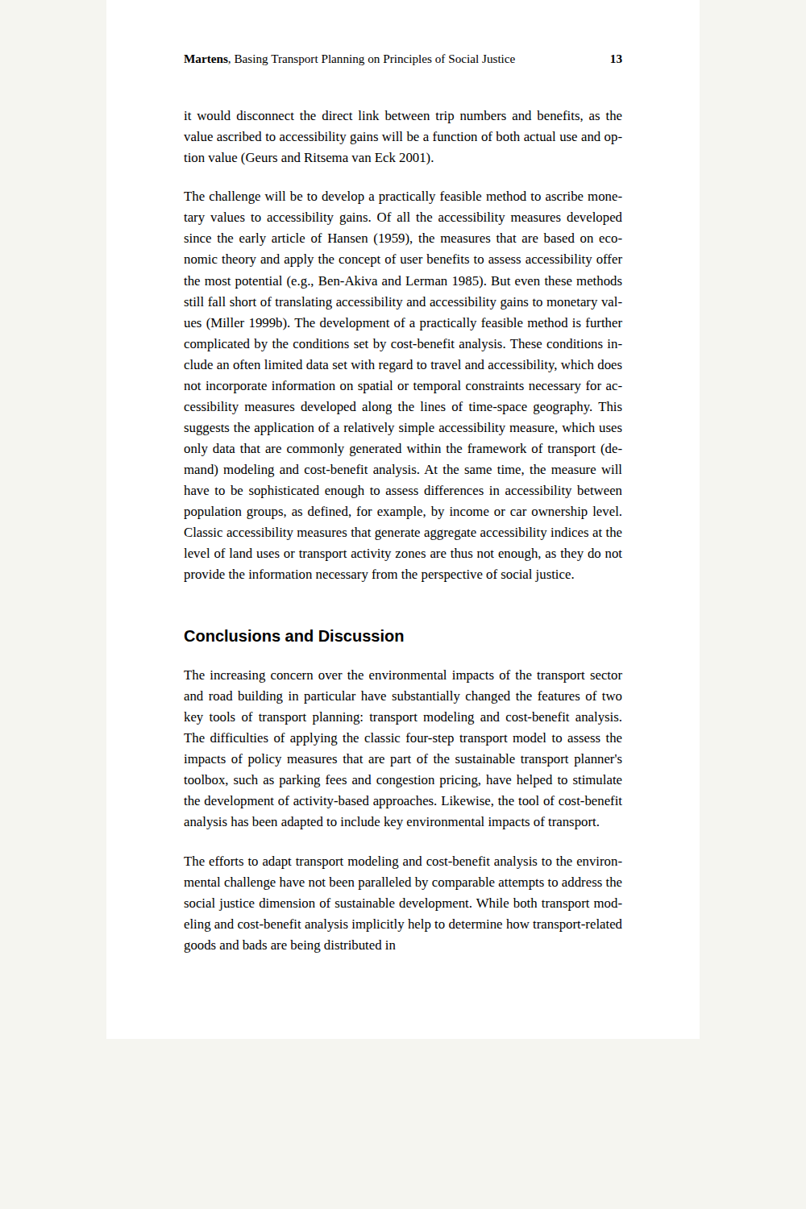Martens, Basing Transport Planning on Principles of Social Justice 13
it would disconnect the direct link between trip numbers and benefits, as the value ascribed to accessibility gains will be a function of both actual use and option value (Geurs and Ritsema van Eck 2001).
The challenge will be to develop a practically feasible method to ascribe monetary values to accessibility gains. Of all the accessibility measures developed since the early article of Hansen (1959), the measures that are based on economic theory and apply the concept of user benefits to assess accessibility offer the most potential (e.g., Ben-Akiva and Lerman 1985). But even these methods still fall short of translating accessibility and accessibility gains to monetary values (Miller 1999b). The development of a practically feasible method is further complicated by the conditions set by cost-benefit analysis. These conditions include an often limited data set with regard to travel and accessibility, which does not incorporate information on spatial or temporal constraints necessary for accessibility measures developed along the lines of time-space geography. This suggests the application of a relatively simple accessibility measure, which uses only data that are commonly generated within the framework of transport (demand) modeling and cost-benefit analysis. At the same time, the measure will have to be sophisticated enough to assess differences in accessibility between population groups, as defined, for example, by income or car ownership level. Classic accessibility measures that generate aggregate accessibility indices at the level of land uses or transport activity zones are thus not enough, as they do not provide the information necessary from the perspective of social justice.
Conclusions and Discussion
The increasing concern over the environmental impacts of the transport sector and road building in particular have substantially changed the features of two key tools of transport planning: transport modeling and cost-benefit analysis. The difficulties of applying the classic four-step transport model to assess the impacts of policy measures that are part of the sustainable transport planner's toolbox, such as parking fees and congestion pricing, have helped to stimulate the development of activity-based approaches. Likewise, the tool of cost-benefit analysis has been adapted to include key environmental impacts of transport.
The efforts to adapt transport modeling and cost-benefit analysis to the environmental challenge have not been paralleled by comparable attempts to address the social justice dimension of sustainable development. While both transport modeling and cost-benefit analysis implicitly help to determine how transport-related goods and bads are being distributed in